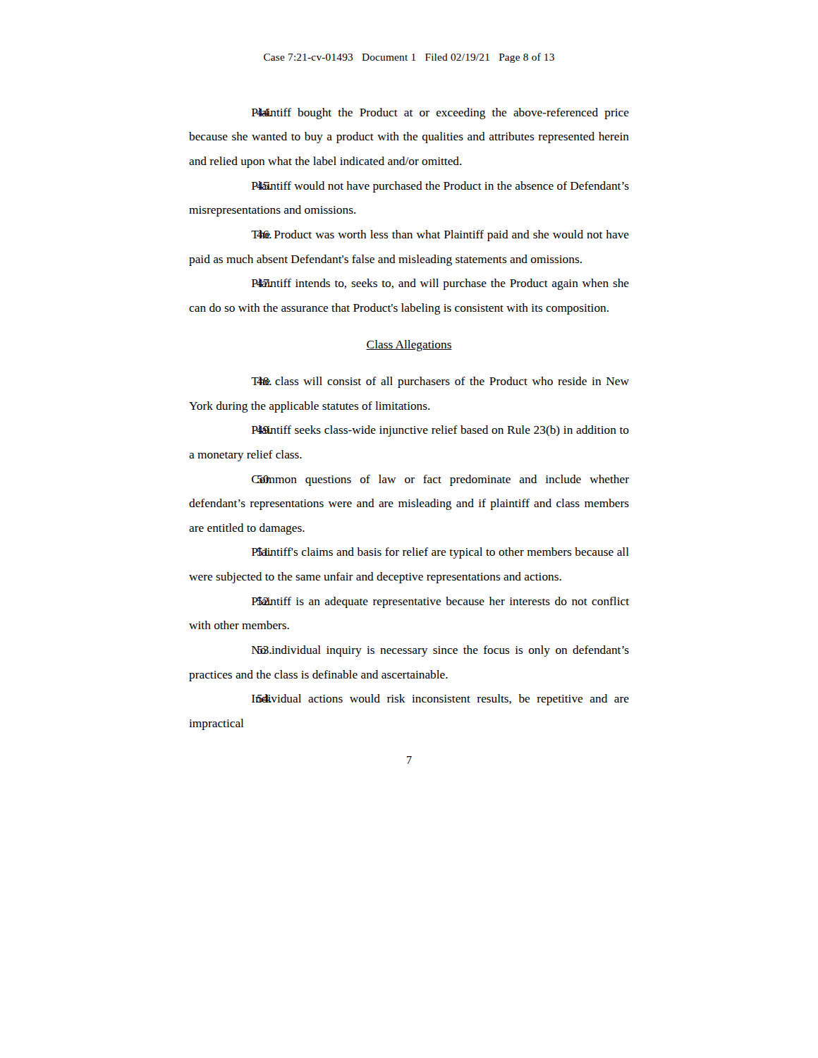Case 7:21-cv-01493 Document 1 Filed 02/19/21 Page 8 of 13
44. Plaintiff bought the Product at or exceeding the above-referenced price because she wanted to buy a product with the qualities and attributes represented herein and relied upon what the label indicated and/or omitted.
45. Plaintiff would not have purchased the Product in the absence of Defendant’s misrepresentations and omissions.
46. The Product was worth less than what Plaintiff paid and she would not have paid as much absent Defendant's false and misleading statements and omissions.
47. Plaintiff intends to, seeks to, and will purchase the Product again when she can do so with the assurance that Product's labeling is consistent with its composition.
Class Allegations
48. The class will consist of all purchasers of the Product who reside in New York during the applicable statutes of limitations.
49. Plaintiff seeks class-wide injunctive relief based on Rule 23(b) in addition to a monetary relief class.
50. Common questions of law or fact predominate and include whether defendant’s representations were and are misleading and if plaintiff and class members are entitled to damages.
51. Plaintiff's claims and basis for relief are typical to other members because all were subjected to the same unfair and deceptive representations and actions.
52. Plaintiff is an adequate representative because her interests do not conflict with other members.
53. No individual inquiry is necessary since the focus is only on defendant’s practices and the class is definable and ascertainable.
54. Individual actions would risk inconsistent results, be repetitive and are impractical
7